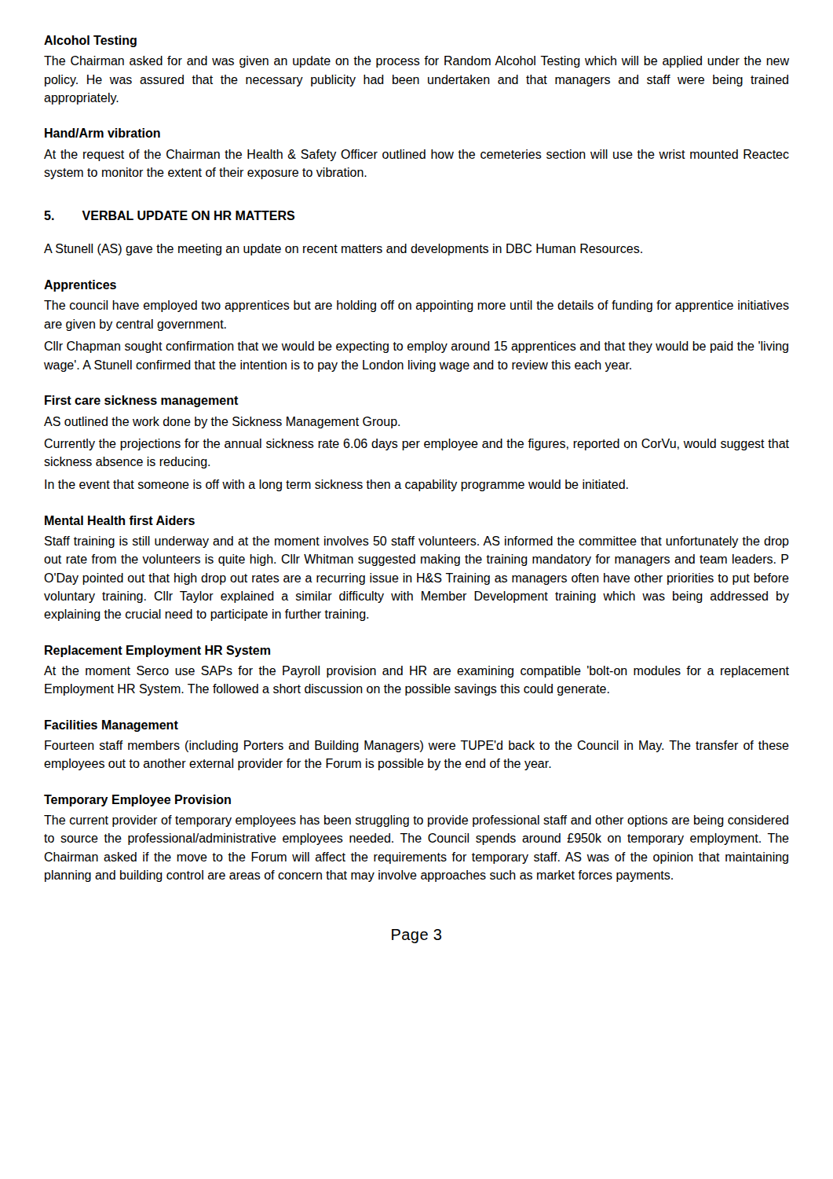Alcohol Testing
The Chairman asked for and was given an update on the process for Random Alcohol Testing which will be applied under the new policy. He was assured that the necessary publicity had been undertaken and that managers and staff were being trained appropriately.
Hand/Arm vibration
At the request of the Chairman the Health & Safety Officer outlined how the cemeteries section will use the wrist mounted Reactec system to monitor the extent of their exposure to vibration.
5. VERBAL UPDATE ON HR MATTERS
A Stunell (AS) gave the meeting an update on recent matters and developments in DBC Human Resources.
Apprentices
The council have employed two apprentices but are holding off on appointing more until the details of funding for apprentice initiatives are given by central government.
Cllr Chapman sought confirmation that we would be expecting to employ around 15 apprentices and that they would be paid the 'living wage'. A Stunell confirmed that the intention is to pay the London living wage and to review this each year.
First care sickness management
AS outlined the work done by the Sickness Management Group.
Currently the projections for the annual sickness rate 6.06 days per employee and the figures, reported on CorVu, would suggest that sickness absence is reducing.
In the event that someone is off with a long term sickness then a capability programme would be initiated.
Mental Health first Aiders
Staff training is still underway and at the moment involves 50 staff volunteers. AS informed the committee that unfortunately the drop out rate from the volunteers is quite high. Cllr Whitman suggested making the training mandatory for managers and team leaders. P O'Day pointed out that high drop out rates are a recurring issue in H&S Training as managers often have other priorities to put before voluntary training. Cllr Taylor explained a similar difficulty with Member Development training which was being addressed by explaining the crucial need to participate in further training.
Replacement Employment HR System
At the moment Serco use SAPs for the Payroll provision and HR are examining compatible 'bolt-on modules for a replacement Employment HR System. The followed a short discussion on the possible savings this could generate.
Facilities Management
Fourteen staff members (including Porters and Building Managers) were TUPE'd back to the Council in May. The transfer of these employees out to another external provider for the Forum is possible by the end of the year.
Temporary Employee Provision
The current provider of temporary employees has been struggling to provide professional staff and other options are being considered to source the professional/administrative employees needed. The Council spends around £950k on temporary employment. The Chairman asked if the move to the Forum will affect the requirements for temporary staff. AS was of the opinion that maintaining planning and building control are areas of concern that may involve approaches such as market forces payments.
Page 3